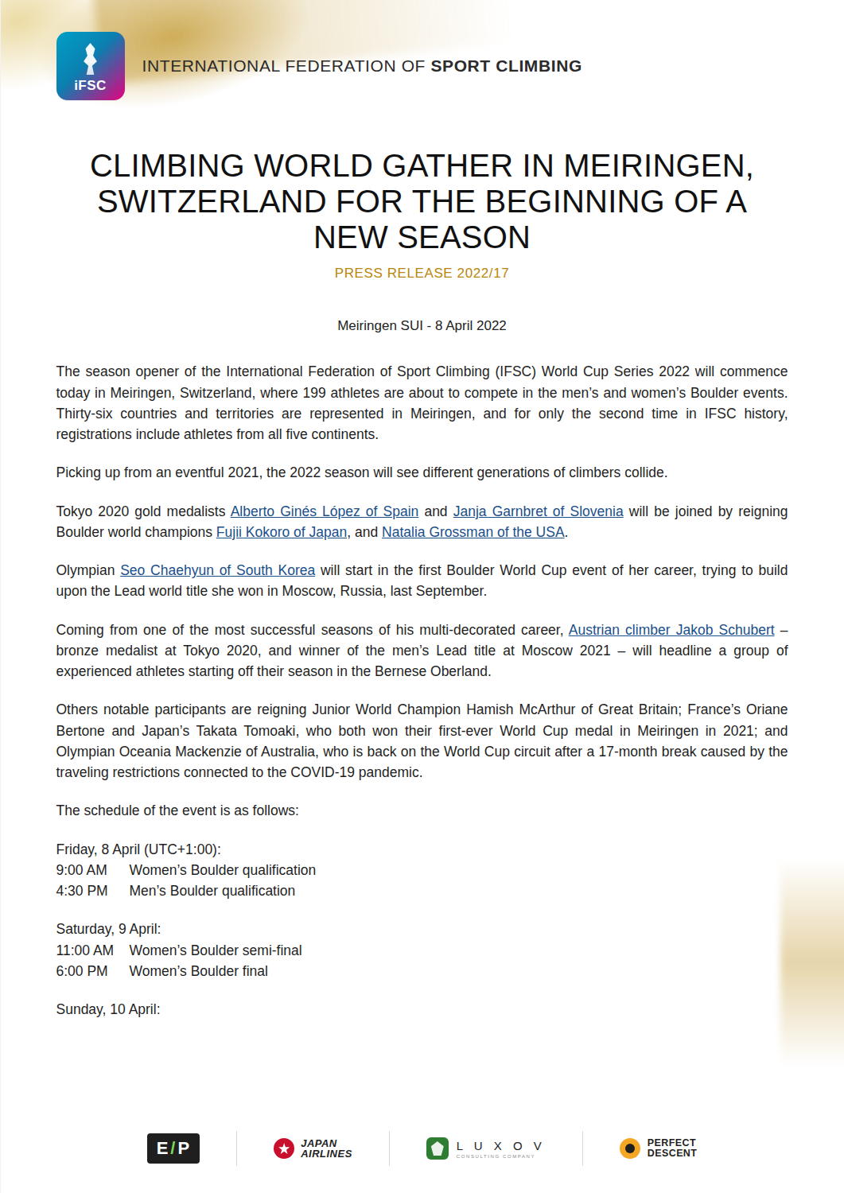International Federation of Sport Climbing
Climbing world gather in Meiringen, Switzerland for the beginning of a new season
Press Release 2022/17
Meiringen SUI - 8 April 2022
The season opener of the International Federation of Sport Climbing (IFSC) World Cup Series 2022 will commence today in Meiringen, Switzerland, where 199 athletes are about to compete in the men’s and women’s Boulder events. Thirty-six countries and territories are represented in Meiringen, and for only the second time in IFSC history, registrations include athletes from all five continents.
Picking up from an eventful 2021, the 2022 season will see different generations of climbers collide.
Tokyo 2020 gold medalists Alberto Ginés López of Spain and Janja Garnbret of Slovenia will be joined by reigning Boulder world champions Fujii Kokoro of Japan, and Natalia Grossman of the USA.
Olympian Seo Chaehyun of South Korea will start in the first Boulder World Cup event of her career, trying to build upon the Lead world title she won in Moscow, Russia, last September.
Coming from one of the most successful seasons of his multi-decorated career, Austrian climber Jakob Schubert – bronze medalist at Tokyo 2020, and winner of the men’s Lead title at Moscow 2021 – will headline a group of experienced athletes starting off their season in the Bernese Oberland.
Others notable participants are reigning Junior World Champion Hamish McArthur of Great Britain; France’s Oriane Bertone and Japan’s Takata Tomoaki, who both won their first-ever World Cup medal in Meiringen in 2021; and Olympian Oceania Mackenzie of Australia, who is back on the World Cup circuit after a 17-month break caused by the traveling restrictions connected to the COVID-19 pandemic.
The schedule of the event is as follows:
Friday, 8 April (UTC+1:00):
9:00 AM Women’s Boulder qualification
4:30 PM Men’s Boulder qualification
Saturday, 9 April:
11:00 AM Women’s Boulder semi-final
6:00 PM Women’s Boulder final
Sunday, 10 April:
E/P
JAPAN AIRLINES
L U X O V
CONSULTING COMPANY
PERFECT DESCENT